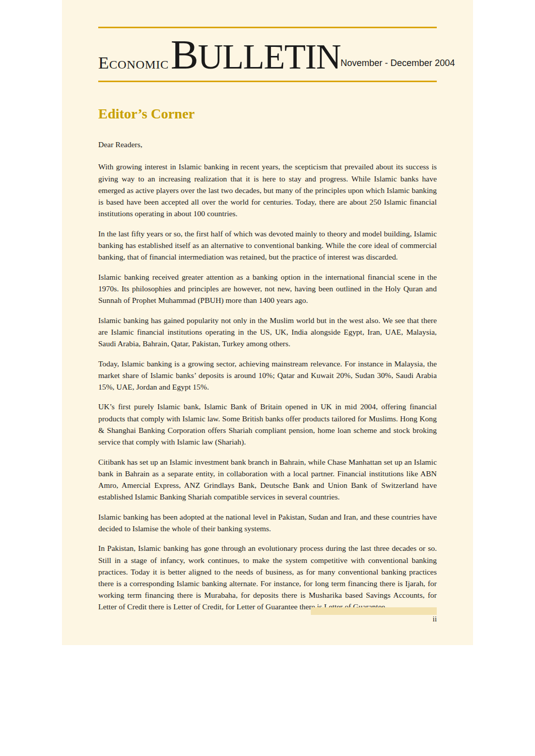Economic BULLETIN
November - December 2004
Editor’s Corner
Dear Readers,
With growing interest in Islamic banking in recent years, the scepticism that prevailed about its success is giving way to an increasing realization that it is here to stay and progress. While Islamic banks have emerged as active players over the last two decades, but many of the principles upon which Islamic banking is based have been accepted all over the world for centuries. Today, there are about 250 Islamic financial institutions operating in about 100 countries.
In the last fifty years or so, the first half of which was devoted mainly to theory and model building, Islamic banking has established itself as an alternative to conventional banking. While the core ideal of commercial banking, that of financial intermediation was retained, but the practice of interest was discarded.
Islamic banking received greater attention as a banking option in the international financial scene in the 1970s. Its philosophies and principles are however, not new, having been outlined in the Holy Quran and Sunnah of Prophet Muhammad (PBUH) more than 1400 years ago.
Islamic banking has gained popularity not only in the Muslim world but in the west also. We see that there are Islamic financial institutions operating in the US, UK, India alongside Egypt, Iran, UAE, Malaysia, Saudi Arabia, Bahrain, Qatar, Pakistan, Turkey among others.
Today, Islamic banking is a growing sector, achieving mainstream relevance. For instance in Malaysia, the market share of Islamic banks’ deposits is around 10%; Qatar and Kuwait 20%, Sudan 30%, Saudi Arabia 15%, UAE, Jordan and Egypt 15%.
UK’s first purely Islamic bank, Islamic Bank of Britain opened in UK in mid 2004, offering financial products that comply with Islamic law. Some British banks offer products tailored for Muslims. Hong Kong & Shanghai Banking Corporation offers Shariah compliant pension, home loan scheme and stock broking service that comply with Islamic law (Shariah).
Citibank has set up an Islamic investment bank branch in Bahrain, while Chase Manhattan set up an Islamic bank in Bahrain as a separate entity, in collaboration with a local partner. Financial institutions like ABN Amro, Amercial Express, ANZ Grindlays Bank, Deutsche Bank and Union Bank of Switzerland have established Islamic Banking Shariah compatible services in several countries.
Islamic banking has been adopted at the national level in Pakistan, Sudan and Iran, and these countries have decided to Islamise the whole of their banking systems.
In Pakistan, Islamic banking has gone through an evolutionary process during the last three decades or so. Still in a stage of infancy, work continues, to make the system competitive with conventional banking practices. Today it is better aligned to the needs of business, as for many conventional banking practices there is a corresponding Islamic banking alternate. For instance, for long term financing there is Ijarah, for working term financing there is Murabaha, for deposits there is Musharika based Savings Accounts, for Letter of Credit there is Letter of Credit, for Letter of Guarantee there is Letter of Guarantee.
ii